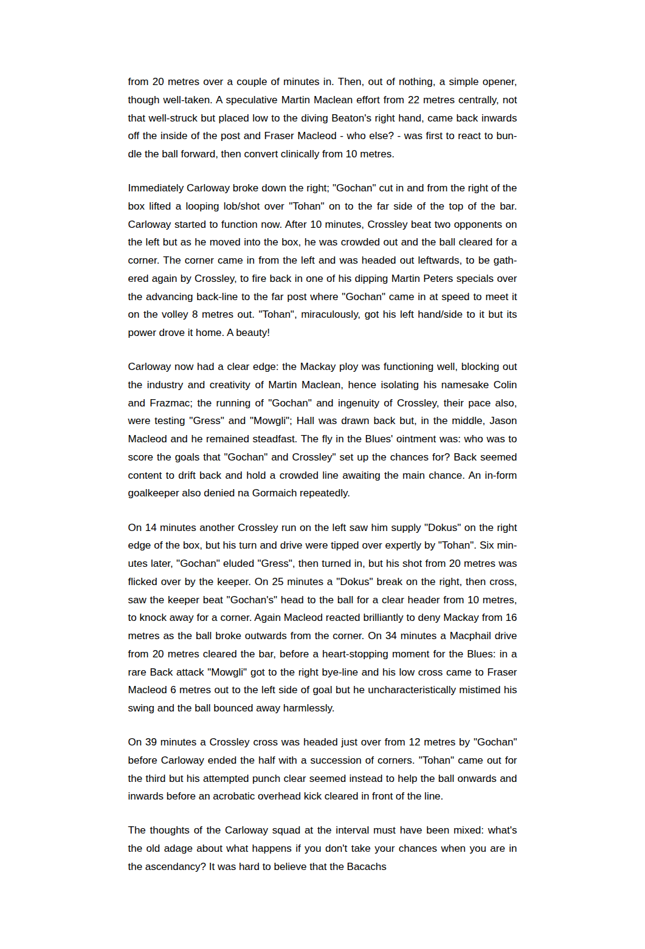from 20 metres over a couple of minutes in. Then, out of nothing, a simple opener, though well-taken. A speculative Martin Maclean effort from 22 metres centrally, not that well-struck but placed low to the diving Beaton's right hand, came back inwards off the inside of the post and Fraser Macleod - who else? - was first to react to bundle the ball forward, then convert clinically from 10 metres.
Immediately Carloway broke down the right; "Gochan" cut in and from the right of the box lifted a looping lob/shot over "Tohan" on to the far side of the top of the bar. Carloway started to function now. After 10 minutes, Crossley beat two opponents on the left but as he moved into the box, he was crowded out and the ball cleared for a corner. The corner came in from the left and was headed out leftwards, to be gathered again by Crossley, to fire back in one of his dipping Martin Peters specials over the advancing back-line to the far post where "Gochan" came in at speed to meet it on the volley 8 metres out. "Tohan", miraculously, got his left hand/side to it but its power drove it home. A beauty!
Carloway now had a clear edge: the Mackay ploy was functioning well, blocking out the industry and creativity of Martin Maclean, hence isolating his namesake Colin and Frazmac; the running of "Gochan" and ingenuity of Crossley, their pace also, were testing "Gress" and "Mowgli"; Hall was drawn back but, in the middle, Jason Macleod and he remained steadfast. The fly in the Blues' ointment was: who was to score the goals that "Gochan" and Crossley" set up the chances for? Back seemed content to drift back and hold a crowded line awaiting the main chance. An in-form goalkeeper also denied na Gormaich repeatedly.
On 14 minutes another Crossley run on the left saw him supply "Dokus" on the right edge of the box, but his turn and drive were tipped over expertly by "Tohan". Six minutes later, "Gochan" eluded "Gress", then turned in, but his shot from 20 metres was flicked over by the keeper. On 25 minutes a "Dokus" break on the right, then cross, saw the keeper beat "Gochan's" head to the ball for a clear header from 10 metres, to knock away for a corner. Again Macleod reacted brilliantly to deny Mackay from 16 metres as the ball broke outwards from the corner. On 34 minutes a Macphail drive from 20 metres cleared the bar, before a heart-stopping moment for the Blues: in a rare Back attack "Mowgli" got to the right bye-line and his low cross came to Fraser Macleod 6 metres out to the left side of goal but he uncharacteristically mistimed his swing and the ball bounced away harmlessly.
On 39 minutes a Crossley cross was headed just over from 12 metres by "Gochan" before Carloway ended the half with a succession of corners. "Tohan" came out for the third but his attempted punch clear seemed instead to help the ball onwards and inwards before an acrobatic overhead kick cleared in front of the line.
The thoughts of the Carloway squad at the interval must have been mixed: what's the old adage about what happens if you don't take your chances when you are in the ascendancy? It was hard to believe that the Bacachs